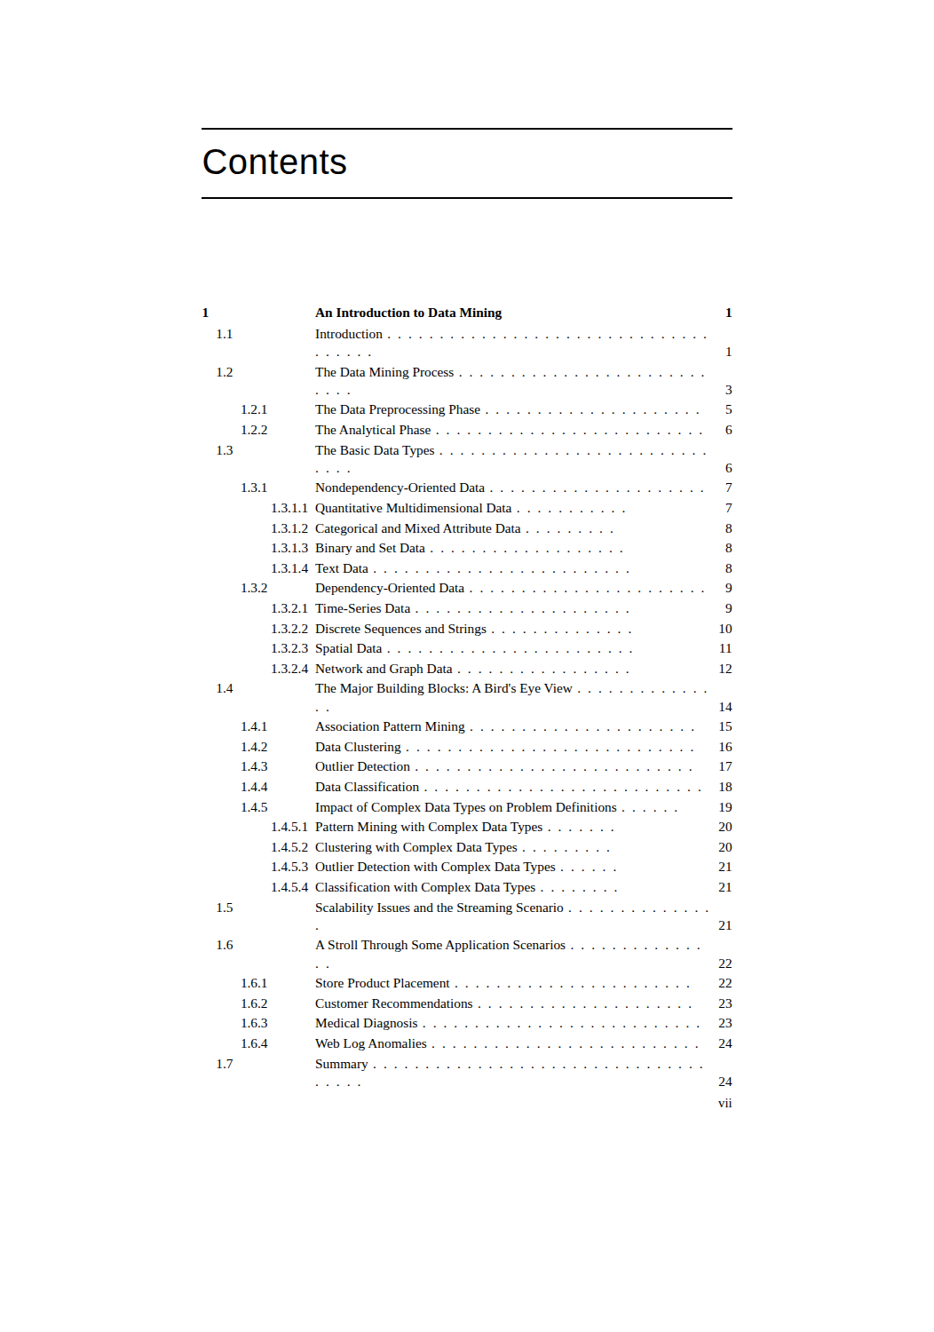Contents
| 1 | An Introduction to Data Mining | 1 |
| 1.1 | Introduction . . . . . . . . . . . . . . . . . . . . . . . . . . . . . . . . . . . . . | 1 |
| 1.2 | The Data Mining Process . . . . . . . . . . . . . . . . . . . . . . . . . . . . | 3 |
| 1.2.1 | The Data Preprocessing Phase . . . . . . . . . . . . . . . . . . . . . | 5 |
| 1.2.2 | The Analytical Phase . . . . . . . . . . . . . . . . . . . . . . . . . . | 6 |
| 1.3 | The Basic Data Types . . . . . . . . . . . . . . . . . . . . . . . . . . . . . . | 6 |
| 1.3.1 | Nondependency-Oriented Data . . . . . . . . . . . . . . . . . . . . . | 7 |
| 1.3.1.1 | Quantitative Multidimensional Data . . . . . . . . . . . | 7 |
| 1.3.1.2 | Categorical and Mixed Attribute Data . . . . . . . . . | 8 |
| 1.3.1.3 | Binary and Set Data . . . . . . . . . . . . . . . . . . . | 8 |
| 1.3.1.4 | Text Data . . . . . . . . . . . . . . . . . . . . . . . . . | 8 |
| 1.3.2 | Dependency-Oriented Data . . . . . . . . . . . . . . . . . . . . . . . | 9 |
| 1.3.2.1 | Time-Series Data . . . . . . . . . . . . . . . . . . . . . | 9 |
| 1.3.2.2 | Discrete Sequences and Strings . . . . . . . . . . . . . . | 10 |
| 1.3.2.3 | Spatial Data . . . . . . . . . . . . . . . . . . . . . . . . | 11 |
| 1.3.2.4 | Network and Graph Data . . . . . . . . . . . . . . . . . | 12 |
| 1.4 | The Major Building Blocks: A Bird's Eye View . . . . . . . . . . . . . . . | 14 |
| 1.4.1 | Association Pattern Mining . . . . . . . . . . . . . . . . . . . . . . | 15 |
| 1.4.2 | Data Clustering . . . . . . . . . . . . . . . . . . . . . . . . . . . . | 16 |
| 1.4.3 | Outlier Detection . . . . . . . . . . . . . . . . . . . . . . . . . . . | 17 |
| 1.4.4 | Data Classification . . . . . . . . . . . . . . . . . . . . . . . . . . . | 18 |
| 1.4.5 | Impact of Complex Data Types on Problem Definitions . . . . . . | 19 |
| 1.4.5.1 | Pattern Mining with Complex Data Types . . . . . . . | 20 |
| 1.4.5.2 | Clustering with Complex Data Types . . . . . . . . . | 20 |
| 1.4.5.3 | Outlier Detection with Complex Data Types . . . . . . | 21 |
| 1.4.5.4 | Classification with Complex Data Types . . . . . . . . | 21 |
| 1.5 | Scalability Issues and the Streaming Scenario . . . . . . . . . . . . . . . | 21 |
| 1.6 | A Stroll Through Some Application Scenarios . . . . . . . . . . . . . . . | 22 |
| 1.6.1 | Store Product Placement . . . . . . . . . . . . . . . . . . . . . . . | 22 |
| 1.6.2 | Customer Recommendations . . . . . . . . . . . . . . . . . . . . . | 23 |
| 1.6.3 | Medical Diagnosis . . . . . . . . . . . . . . . . . . . . . . . . . . . | 23 |
| 1.6.4 | Web Log Anomalies . . . . . . . . . . . . . . . . . . . . . . . . . . | 24 |
| 1.7 | Summary . . . . . . . . . . . . . . . . . . . . . . . . . . . . . . . . . . . . . | 24 |
vii